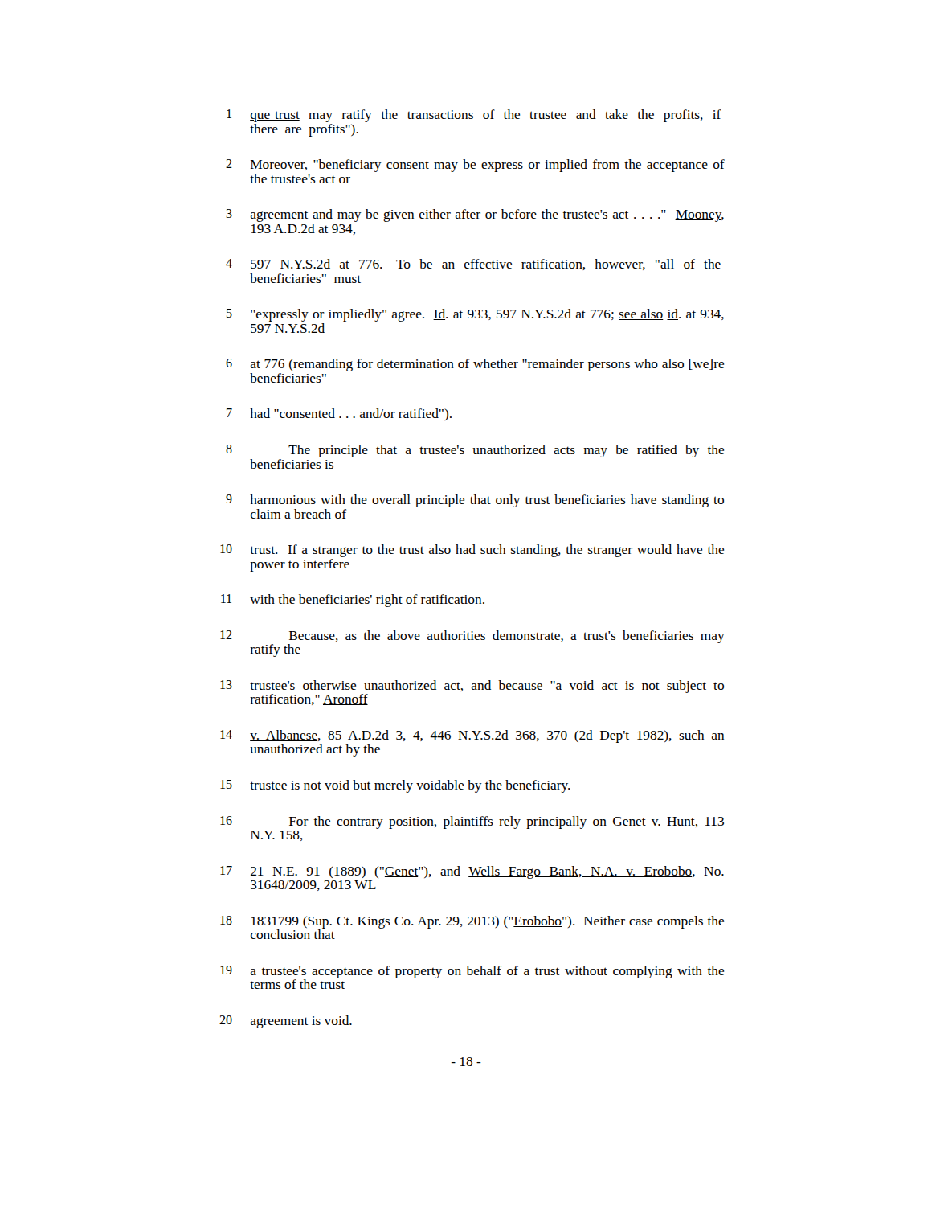que trust may ratify the transactions of the trustee and take the profits, if there are profits").
Moreover, "beneficiary consent may be express or implied from the acceptance of the trustee's act or
agreement and may be given either after or before the trustee's act . . . ." Mooney, 193 A.D.2d at 934,
597 N.Y.S.2d at 776. To be an effective ratification, however, "all of the beneficiaries" must
"expressly or impliedly" agree. Id. at 933, 597 N.Y.S.2d at 776; see also id. at 934, 597 N.Y.S.2d
at 776 (remanding for determination of whether "remainder persons who also [we]re beneficiaries"
had "consented . . . and/or ratified").
The principle that a trustee's unauthorized acts may be ratified by the beneficiaries is
harmonious with the overall principle that only trust beneficiaries have standing to claim a breach of
trust. If a stranger to the trust also had such standing, the stranger would have the power to interfere
with the beneficiaries' right of ratification.
Because, as the above authorities demonstrate, a trust's beneficiaries may ratify the
trustee's otherwise unauthorized act, and because "a void act is not subject to ratification," Aronoff
v. Albanese, 85 A.D.2d 3, 4, 446 N.Y.S.2d 368, 370 (2d Dep't 1982), such an unauthorized act by the
trustee is not void but merely voidable by the beneficiary.
For the contrary position, plaintiffs rely principally on Genet v. Hunt, 113 N.Y. 158,
21 N.E. 91 (1889) ("Genet"), and Wells Fargo Bank, N.A. v. Erobobo, No. 31648/2009, 2013 WL
1831799 (Sup. Ct. Kings Co. Apr. 29, 2013) ("Erobobo"). Neither case compels the conclusion that
a trustee's acceptance of property on behalf of a trust without complying with the terms of the trust
agreement is void.
- 18 -